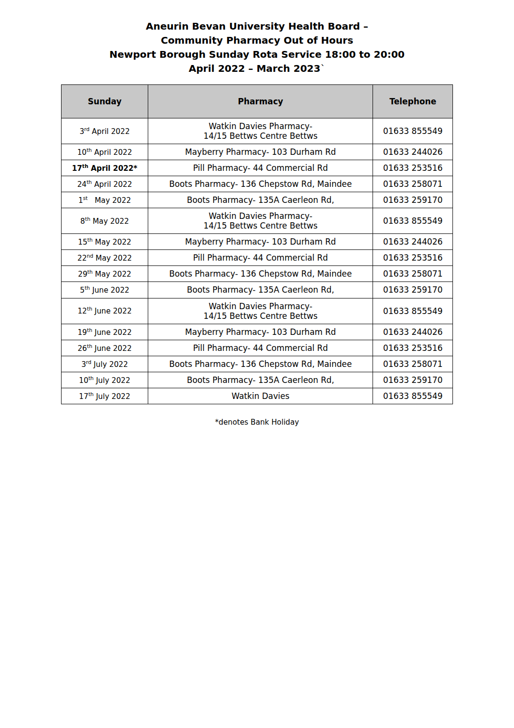Aneurin Bevan University Health Board –
Community Pharmacy Out of Hours
Newport Borough Sunday Rota Service 18:00 to 20:00
April 2022 – March 2023`
| Sunday | Pharmacy | Telephone |
| --- | --- | --- |
| 3 rd April 2022 | Watkin Davies Pharmacy- 14/15 Bettws Centre Bettws | 01633 855549 |
| 10 th April 2022 | Mayberry Pharmacy- 103 Durham Rd | 01633 244026 |
| 17 th April 2022* | Pill Pharmacy- 44 Commercial Rd | 01633 253516 |
| 24 th April 2022 | Boots Pharmacy- 136 Chepstow Rd, Maindee | 01633 258071 |
| 1 st May 2022 | Boots Pharmacy- 135A Caerleon Rd, | 01633 259170 |
| 8 th May 2022 | Watkin Davies Pharmacy- 14/15 Bettws Centre Bettws | 01633 855549 |
| 15 th May 2022 | Mayberry Pharmacy- 103 Durham Rd | 01633 244026 |
| 22 nd May 2022 | Pill Pharmacy- 44 Commercial Rd | 01633 253516 |
| 29 th May 2022 | Boots Pharmacy- 136 Chepstow Rd, Maindee | 01633 258071 |
| 5 th June 2022 | Boots Pharmacy- 135A Caerleon Rd, | 01633 259170 |
| 12 th June 2022 | Watkin Davies Pharmacy- 14/15 Bettws Centre Bettws | 01633 855549 |
| 19 th June 2022 | Mayberry Pharmacy- 103 Durham Rd | 01633 244026 |
| 26 th June 2022 | Pill Pharmacy- 44 Commercial Rd | 01633 253516 |
| 3 rd July 2022 | Boots Pharmacy- 136 Chepstow Rd, Maindee | 01633 258071 |
| 10 th July 2022 | Boots Pharmacy- 135A Caerleon Rd, | 01633 259170 |
| 17 th July 2022 | Watkin Davies | 01633 855549 |
*denotes Bank Holiday